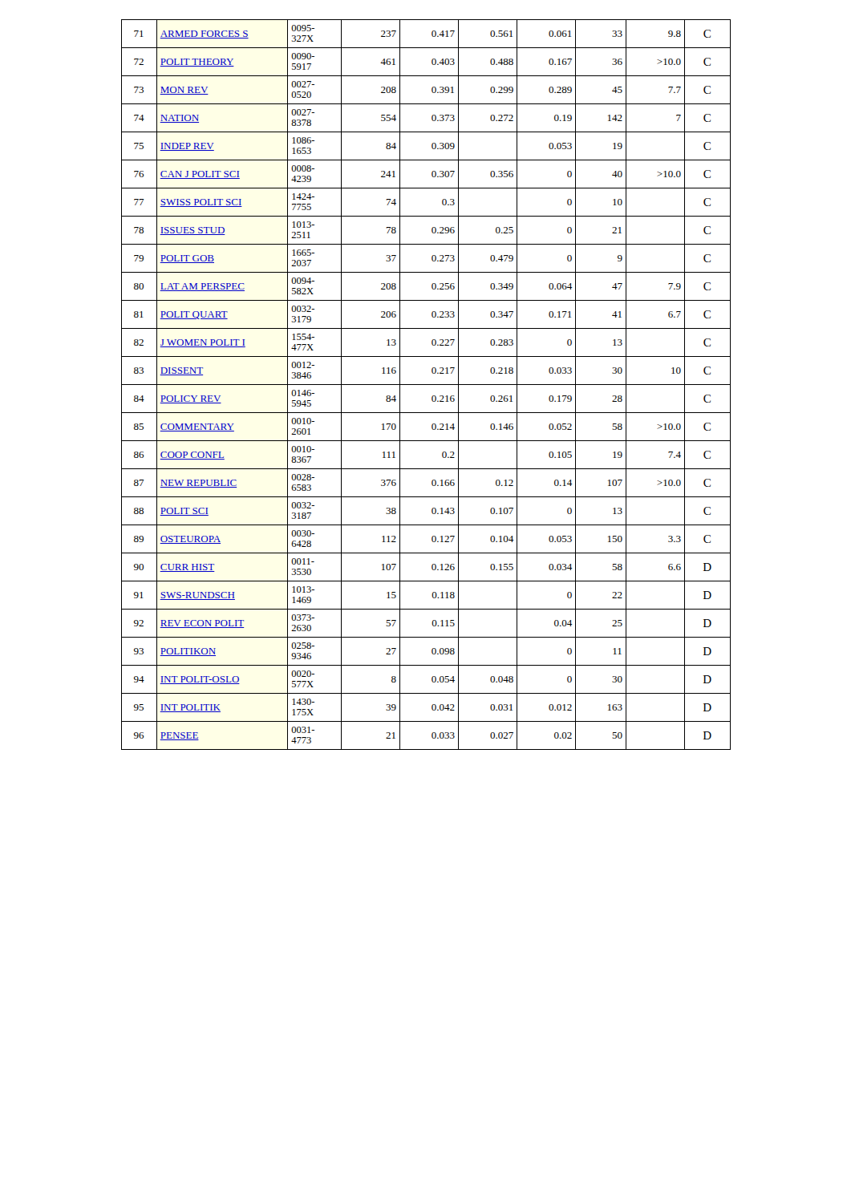| 71 | ARMED FORCES S | 0095- 327X | 237 | 0.417 | 0.561 | 0.061 | 33 | 9.8 | C |
| 72 | POLIT THEORY | 0090- 5917 | 461 | 0.403 | 0.488 | 0.167 | 36 | >10.0 | C |
| 73 | MON REV | 0027- 0520 | 208 | 0.391 | 0.299 | 0.289 | 45 | 7.7 | C |
| 74 | NATION | 0027- 8378 | 554 | 0.373 | 0.272 | 0.19 | 142 | 7 | C |
| 75 | INDEP REV | 1086- 1653 | 84 | 0.309 | | 0.053 | 19 | | C |
| 76 | CAN J POLIT SCI | 0008- 4239 | 241 | 0.307 | 0.356 | 0 | 40 | >10.0 | C |
| 77 | SWISS POLIT SCI | 1424- 7755 | 74 | 0.3 | | 0 | 10 | | C |
| 78 | ISSUES STUD | 1013- 2511 | 78 | 0.296 | 0.25 | 0 | 21 | | C |
| 79 | POLIT GOB | 1665- 2037 | 37 | 0.273 | 0.479 | 0 | 9 | | C |
| 80 | LAT AM PERSPEC | 0094- 582X | 208 | 0.256 | 0.349 | 0.064 | 47 | 7.9 | C |
| 81 | POLIT QUART | 0032- 3179 | 206 | 0.233 | 0.347 | 0.171 | 41 | 6.7 | C |
| 82 | J WOMEN POLIT I | 1554- 477X | 13 | 0.227 | 0.283 | 0 | 13 | | C |
| 83 | DISSENT | 0012- 3846 | 116 | 0.217 | 0.218 | 0.033 | 30 | 10 | C |
| 84 | POLICY REV | 0146- 5945 | 84 | 0.216 | 0.261 | 0.179 | 28 | | C |
| 85 | COMMENTARY | 0010- 2601 | 170 | 0.214 | 0.146 | 0.052 | 58 | >10.0 | C |
| 86 | COOP CONFL | 0010- 8367 | 111 | 0.2 | | 0.105 | 19 | 7.4 | C |
| 87 | NEW REPUBLIC | 0028- 6583 | 376 | 0.166 | 0.12 | 0.14 | 107 | >10.0 | C |
| 88 | POLIT SCI | 0032- 3187 | 38 | 0.143 | 0.107 | 0 | 13 | | C |
| 89 | OSTEUROPA | 0030- 6428 | 112 | 0.127 | 0.104 | 0.053 | 150 | 3.3 | C |
| 90 | CURR HIST | 0011- 3530 | 107 | 0.126 | 0.155 | 0.034 | 58 | 6.6 | D |
| 91 | SWS-RUNDSCH | 1013- 1469 | 15 | 0.118 | | 0 | 22 | | D |
| 92 | REV ECON POLIT | 0373- 2630 | 57 | 0.115 | | 0.04 | 25 | | D |
| 93 | POLITIKON | 0258- 9346 | 27 | 0.098 | | 0 | 11 | | D |
| 94 | INT POLIT-OSLO | 0020- 577X | 8 | 0.054 | 0.048 | 0 | 30 | | D |
| 95 | INT POLITIK | 1430- 175X | 39 | 0.042 | 0.031 | 0.012 | 163 | | D |
| 96 | PENSEE | 0031- 4773 | 21 | 0.033 | 0.027 | 0.02 | 50 | | D |